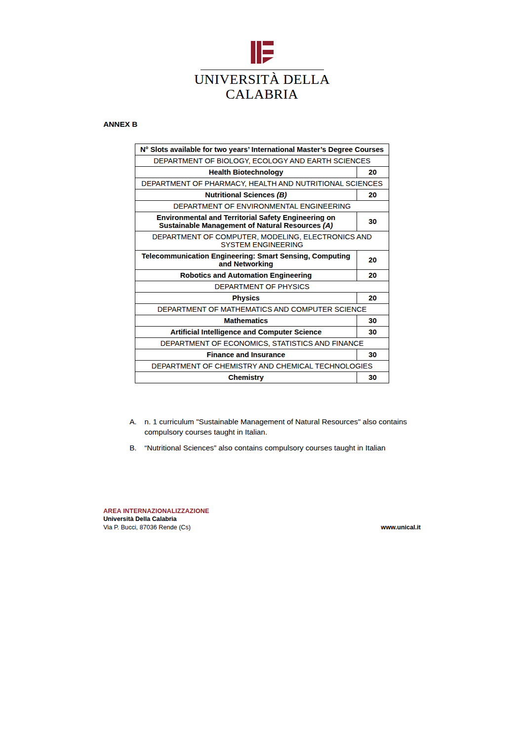UNIVERSITÀ DELLA
CALABRIA
ANNEX B
| N° Slots available for two years’ International Master’s Degree Courses |
| DEPARTMENT OF BIOLOGY, ECOLOGY AND EARTH SCIENCES |
| Health Biotechnology | 20 |
| DEPARTMENT OF PHARMACY, HEALTH AND NUTRITIONAL SCIENCES |
| Nutritional Sciences (B) | 20 |
| DEPARTMENT OF ENVIRONMENTAL ENGINEERING |
| Environmental and Territorial Safety Engineering on Sustainable Management of Natural Resources (A) | 30 |
| DEPARTMENT OF COMPUTER, MODELING, ELECTRONICS AND SYSTEM ENGINEERING |
| Telecommunication Engineering: Smart Sensing, Computing and Networking | 20 |
| Robotics and Automation Engineering | 20 |
| DEPARTMENT OF PHYSICS |
| Physics | 20 |
| DEPARTMENT OF MATHEMATICS AND COMPUTER SCIENCE |
| Mathematics | 30 |
| Artificial Intelligence and Computer Science | 30 |
| DEPARTMENT OF ECONOMICS, STATISTICS AND FINANCE |
| Finance and Insurance | 30 |
| DEPARTMENT OF CHEMISTRY AND CHEMICAL TECHNOLOGIES |
| Chemistry | 30 |
A. n. 1 curriculum "Sustainable Management of Natural Resources" also contains compulsory courses taught in Italian.
B.“Nutritional Sciences” also contains compulsory courses taught in Italian
AREA INTERNAZIONALIZZAZIONE
Università Della Calabria
Via P. Bucci, 87036 Rende (Cs) www.unical.it